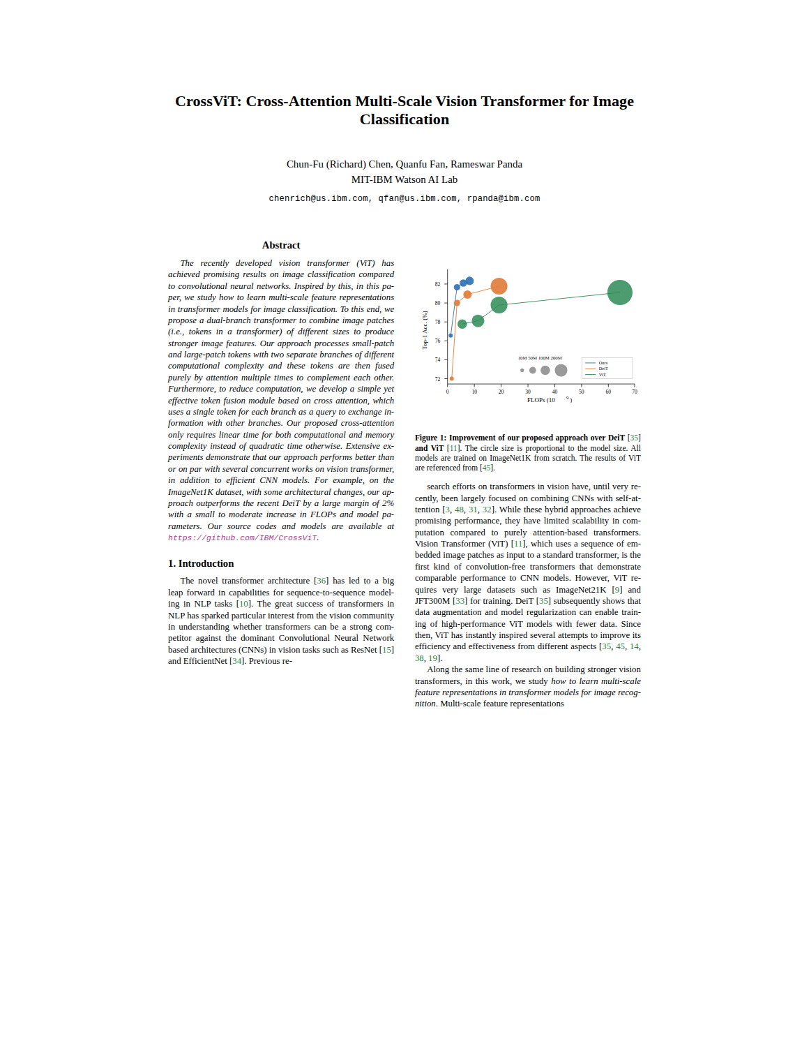CrossViT: Cross-Attention Multi-Scale Vision Transformer for Image
Classification
Chun-Fu (Richard) Chen, Quanfu Fan, Rameswar Panda
MIT-IBM Watson AI Lab
chenrich@us.ibm.com, qfan@us.ibm.com, rpanda@ibm.com
Abstract
The recently developed vision transformer (ViT) has achieved promising results on image classification compared to convolutional neural networks. Inspired by this, in this paper, we study how to learn multi-scale feature representations in transformer models for image classification. To this end, we propose a dual-branch transformer to combine image patches (i.e., tokens in a transformer) of different sizes to produce stronger image features. Our approach processes small-patch and large-patch tokens with two separate branches of different computational complexity and these tokens are then fused purely by attention multiple times to complement each other. Furthermore, to reduce computation, we develop a simple yet effective token fusion module based on cross attention, which uses a single token for each branch as a query to exchange information with other branches. Our proposed cross-attention only requires linear time for both computational and memory complexity instead of quadratic time otherwise. Extensive experiments demonstrate that our approach performs better than or on par with several concurrent works on vision transformer, in addition to efficient CNN models. For example, on the ImageNet1K dataset, with some architectural changes, our approach outperforms the recent DeiT by a large margin of 2% with a small to moderate increase in FLOPs and model parameters. Our source codes and models are available at https://github.com/IBM/CrossViT.
1. Introduction
The novel transformer architecture [36] has led to a big leap forward in capabilities for sequence-to-sequence modeling in NLP tasks [10]. The great success of transformers in NLP has sparked particular interest from the vision community in understanding whether transformers can be a strong competitor against the dominant Convolutional Neural Network based architectures (CNNs) in vision tasks such as ResNet [15] and EfficientNet [34]. Previous re-
72 74 76 78 80 82 0 10 20 30 40 50 60 70 FLOPs (10 9 ) Top-1 Acc. (%) 10M 50M 100M 200M Ours DeiT ViT
Figure 1: Improvement of our proposed approach over DeiT [35] and ViT [11]. The circle size is proportional to the model size. All models are trained on ImageNet1K from scratch. The results of ViT are referenced from [45].
search efforts on transformers in vision have, until very recently, been largely focused on combining CNNs with self-attention [3, 48, 31, 32]. While these hybrid approaches achieve promising performance, they have limited scalability in computation compared to purely attention-based transformers. Vision Transformer (ViT) [11], which uses a sequence of embedded image patches as input to a standard transformer, is the first kind of convolution-free transformers that demonstrate comparable performance to CNN models. However, ViT requires very large datasets such as ImageNet21K [9] and JFT300M [33] for training. DeiT [35] subsequently shows that data augmentation and model regularization can enable training of high-performance ViT models with fewer data. Since then, ViT has instantly inspired several attempts to improve its efficiency and effectiveness from different aspects [35, 45, 14, 38, 19].
Along the same line of research on building stronger vision transformers, in this work, we study how to learn multi-scale feature representations in transformer models for image recognition. Multi-scale feature representations